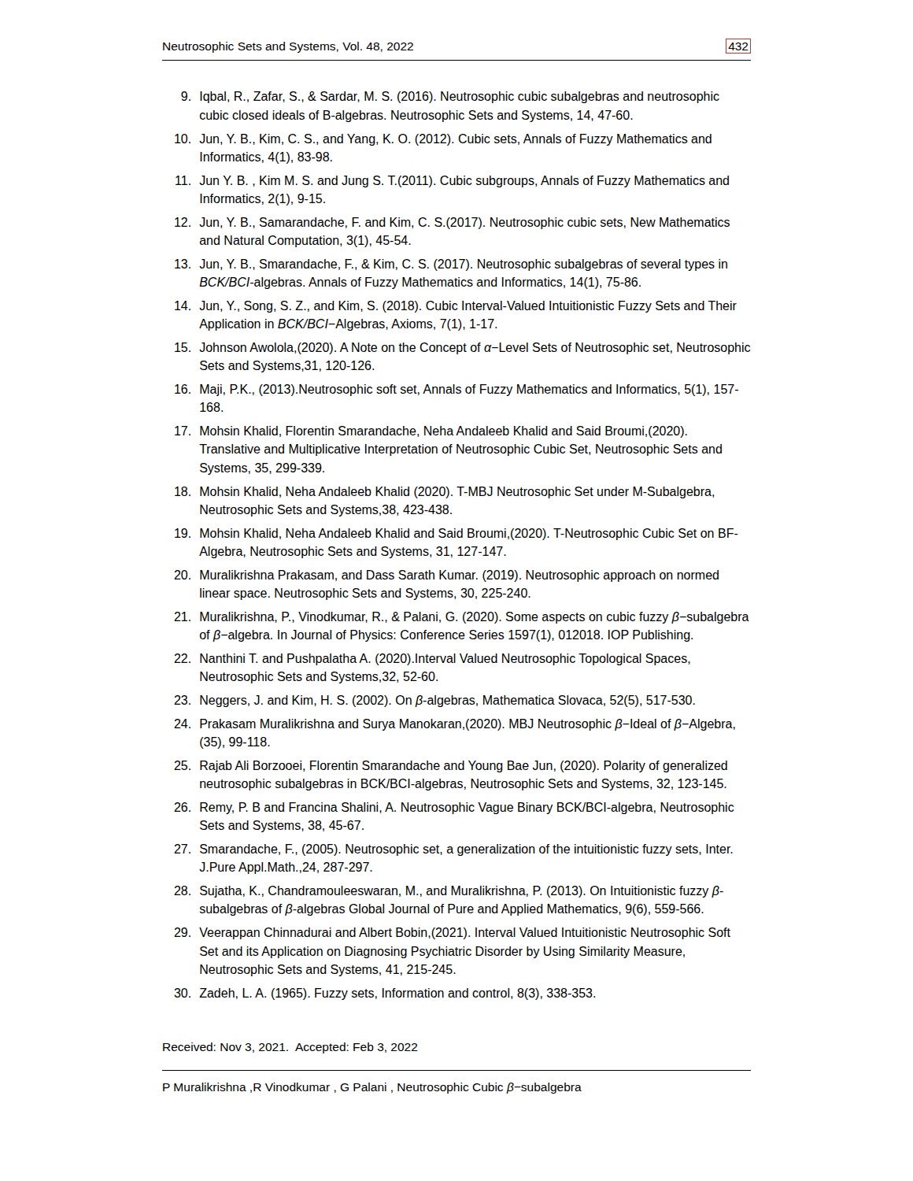Neutrosophic Sets and Systems, Vol. 48, 2022
432
Iqbal, R., Zafar, S., & Sardar, M. S. (2016). Neutrosophic cubic subalgebras and neutrosophic cubic closed ideals of B-algebras. Neutrosophic Sets and Systems, 14, 47-60.
Jun, Y. B., Kim, C. S., and Yang, K. O. (2012). Cubic sets, Annals of Fuzzy Mathematics and Informatics, 4(1), 83-98.
Jun Y. B. , Kim M. S. and Jung S. T.(2011). Cubic subgroups, Annals of Fuzzy Mathematics and Informatics, 2(1), 9-15.
Jun, Y. B., Samarandache, F. and Kim, C. S.(2017). Neutrosophic cubic sets, New Mathematics and Natural Computation, 3(1), 45-54.
Jun, Y. B., Smarandache, F., & Kim, C. S. (2017). Neutrosophic subalgebras of several types in BCK/BCI-algebras. Annals of Fuzzy Mathematics and Informatics, 14(1), 75-86.
Jun, Y., Song, S. Z., and Kim, S. (2018). Cubic Interval-Valued Intuitionistic Fuzzy Sets and Their Application in BCK/BCI−Algebras, Axioms, 7(1), 1-17.
Johnson Awolola,(2020). A Note on the Concept of α−Level Sets of Neutrosophic set, Neutrosophic Sets and Systems,31, 120-126.
Maji, P.K., (2013).Neutrosophic soft set, Annals of Fuzzy Mathematics and Informatics, 5(1), 157-168.
Mohsin Khalid, Florentin Smarandache, Neha Andaleeb Khalid and Said Broumi,(2020). Translative and Multiplicative Interpretation of Neutrosophic Cubic Set, Neutrosophic Sets and Systems, 35, 299-339.
Mohsin Khalid, Neha Andaleeb Khalid (2020). T-MBJ Neutrosophic Set under M-Subalgebra, Neutrosophic Sets and Systems,38, 423-438.
Mohsin Khalid, Neha Andaleeb Khalid and Said Broumi,(2020). T-Neutrosophic Cubic Set on BF-Algebra, Neutrosophic Sets and Systems, 31, 127-147.
Muralikrishna Prakasam, and Dass Sarath Kumar. (2019). Neutrosophic approach on normed linear space. Neutrosophic Sets and Systems, 30, 225-240.
Muralikrishna, P., Vinodkumar, R., & Palani, G. (2020). Some aspects on cubic fuzzy β−subalgebra of β−algebra. In Journal of Physics: Conference Series 1597(1), 012018. IOP Publishing.
Nanthini T. and Pushpalatha A. (2020).Interval Valued Neutrosophic Topological Spaces, Neutrosophic Sets and Systems,32, 52-60.
Neggers, J. and Kim, H. S. (2002). On β-algebras, Mathematica Slovaca, 52(5), 517-530.
Prakasam Muralikrishna and Surya Manokaran,(2020). MBJ Neutrosophic β−Ideal of β−Algebra, (35), 99-118.
Rajab Ali Borzooei, Florentin Smarandache and Young Bae Jun, (2020). Polarity of generalized neutrosophic subalgebras in BCK/BCI-algebras, Neutrosophic Sets and Systems, 32, 123-145.
Remy, P. B and Francina Shalini, A. Neutrosophic Vague Binary BCK/BCI-algebra, Neutrosophic Sets and Systems, 38, 45-67.
Smarandache, F., (2005). Neutrosophic set, a generalization of the intuitionistic fuzzy sets, Inter. J.Pure Appl.Math.,24, 287-297.
Sujatha, K., Chandramouleeswaran, M., and Muralikrishna, P. (2013). On Intuitionistic fuzzy β-subalgebras of β-algebras Global Journal of Pure and Applied Mathematics, 9(6), 559-566.
Veerappan Chinnadurai and Albert Bobin,(2021). Interval Valued Intuitionistic Neutrosophic Soft Set and its Application on Diagnosing Psychiatric Disorder by Using Similarity Measure, Neutrosophic Sets and Systems, 41, 215-245.
Zadeh, L. A. (1965). Fuzzy sets, Information and control, 8(3), 338-353.
Received: Nov 3, 2021. Accepted: Feb 3, 2022
P Muralikrishna ,R Vinodkumar , G Palani , Neutrosophic Cubic β−subalgebra